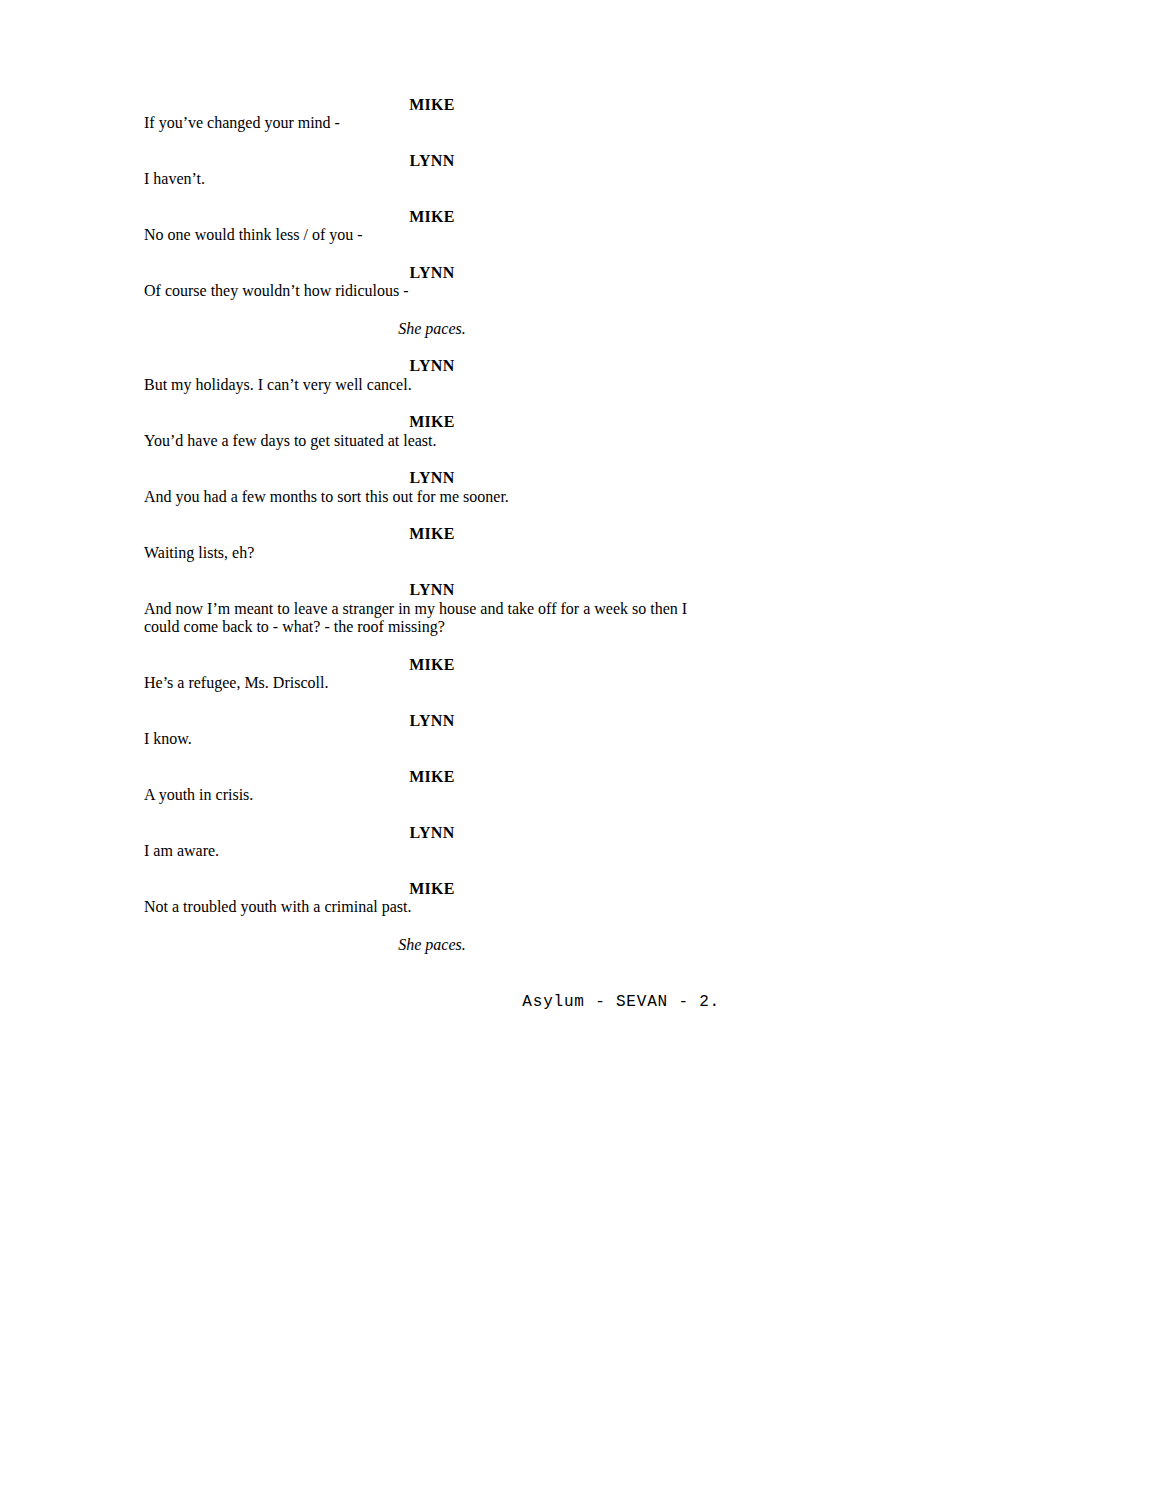MIKE
If you’ve changed your mind -
LYNN
I haven’t.
MIKE
No one would think less / of you -
LYNN
Of course they wouldn’t how ridiculous -
She paces.
LYNN
But my holidays. I can’t very well cancel.
MIKE
You’d have a few days to get situated at least.
LYNN
And you had a few months to sort this out for me sooner.
MIKE
Waiting lists, eh?
LYNN
And now I’m meant to leave a stranger in my house and take off for a week so then I could come back to - what? - the roof missing?
MIKE
He’s a refugee, Ms. Driscoll.
LYNN
I know.
MIKE
A youth in crisis.
LYNN
I am aware.
MIKE
Not a troubled youth with a criminal past.
She paces.
Asylum - SEVAN - 2.